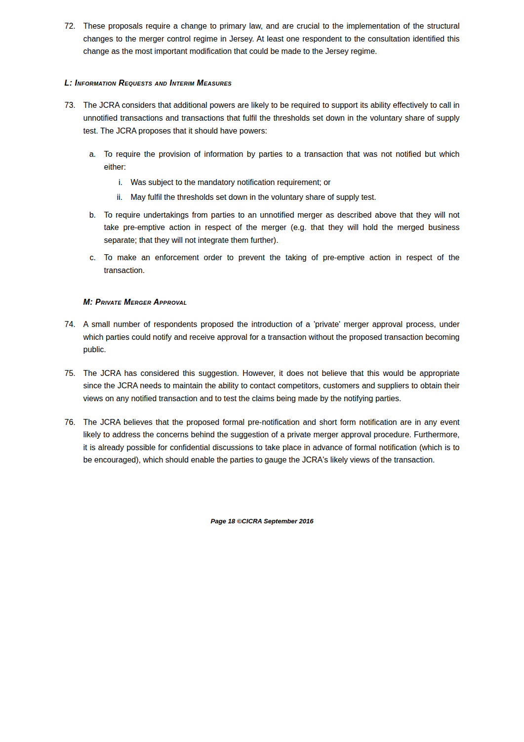72.
These proposals require a change to primary law, and are crucial to the implementation of the structural changes to the merger control regime in Jersey. At least one respondent to the consultation identified this change as the most important modification that could be made to the Jersey regime.
L: Information Requests and Interim Measures
73.
The JCRA considers that additional powers are likely to be required to support its ability effectively to call in unnotified transactions and transactions that fulfil the thresholds set down in the voluntary share of supply test. The JCRA proposes that it should have powers:
To require the provision of information by parties to a transaction that was not notified but which either:
Was subject to the mandatory notification requirement; or
May fulfil the thresholds set down in the voluntary share of supply test.
To require undertakings from parties to an unnotified merger as described above that they will not take pre-emptive action in respect of the merger (e.g. that they will hold the merged business separate; that they will not integrate them further).
To make an enforcement order to prevent the taking of pre-emptive action in respect of the transaction.
M: Private Merger Approval
74.
A small number of respondents proposed the introduction of a 'private' merger approval process, under which parties could notify and receive approval for a transaction without the proposed transaction becoming public.
75.
The JCRA has considered this suggestion. However, it does not believe that this would be appropriate since the JCRA needs to maintain the ability to contact competitors, customers and suppliers to obtain their views on any notified transaction and to test the claims being made by the notifying parties.
76.
The JCRA believes that the proposed formal pre-notification and short form notification are in any event likely to address the concerns behind the suggestion of a private merger approval procedure. Furthermore, it is already possible for confidential discussions to take place in advance of formal notification (which is to be encouraged), which should enable the parties to gauge the JCRA's likely views of the transaction.
Page 18 ©CICRA September 2016